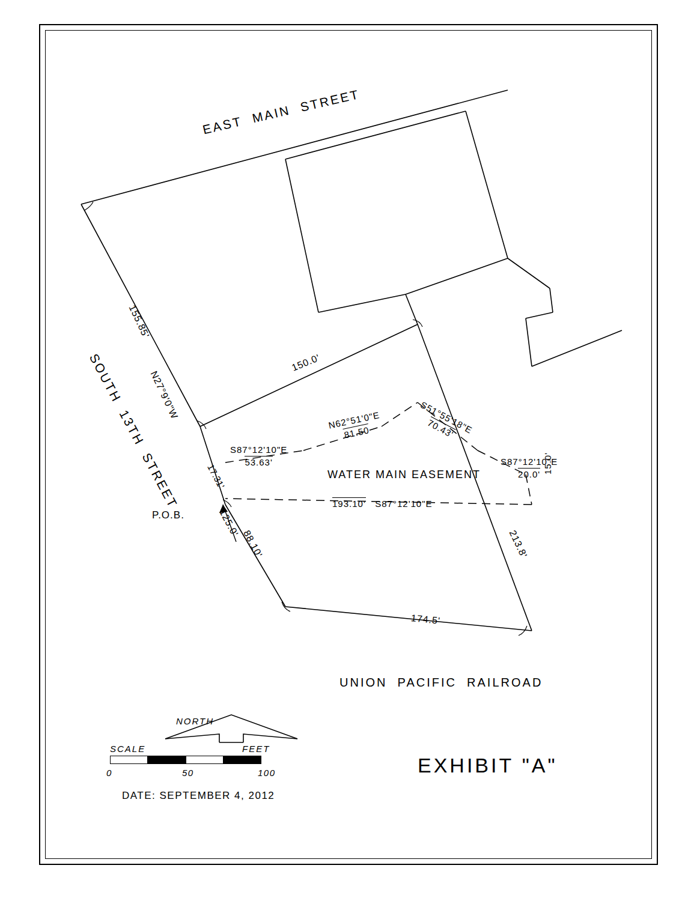EAST MAIN STREET
SOUTH 13TH STREET
UNION PACIFIC RAILROAD
155.85'
N27°9'0"W
150.0'
17.31'
125.0'
88.10'
174.5'
213.8'
S87°12'10"E
53.63'
N62°51'0"E
81.50
S51°55'18"E
70.43'
S87°12'10"E
20.0'
15.0'
193.10' S87°12'10"E
WATER MAIN EASEMENT
P.O.B.
NORTH
SCALE
FEET
0
50
100
EXHIBIT "A"
DATE: SEPTEMBER 4, 2012